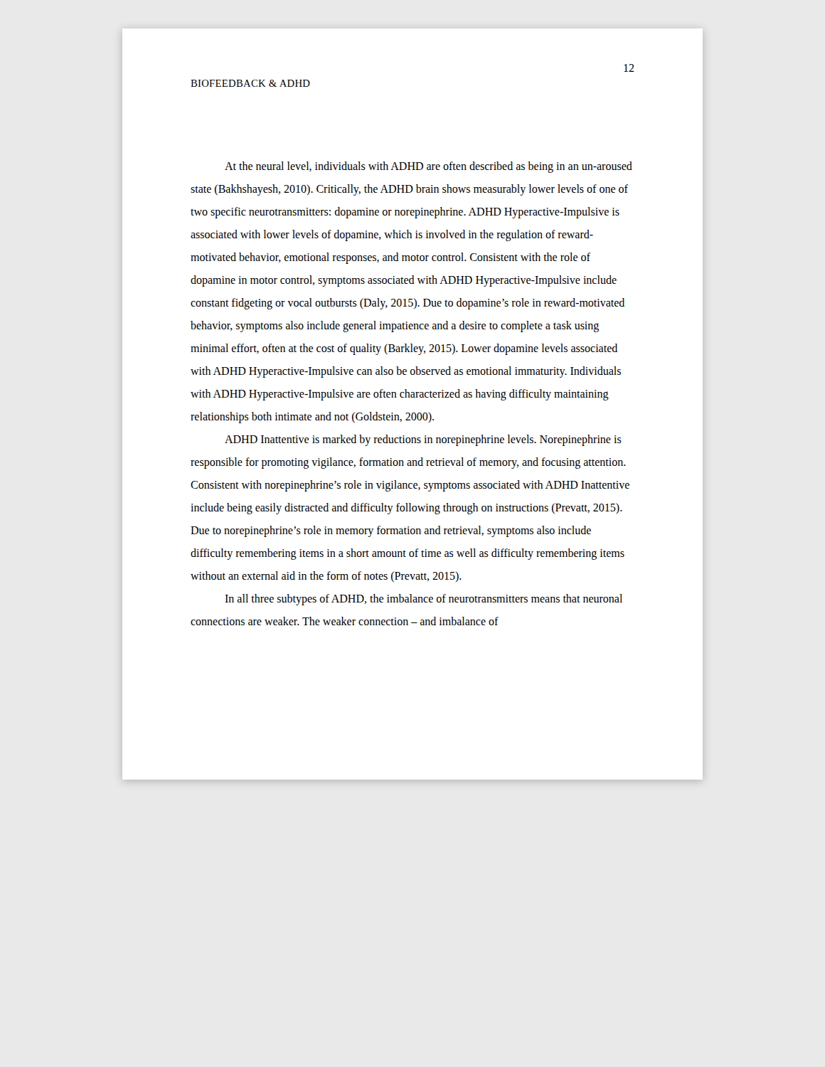12
Biofeedback & ADHD
At the neural level, individuals with ADHD are often described as being in an un-aroused state (Bakhshayesh, 2010). Critically, the ADHD brain shows measurably lower levels of one of two specific neurotransmitters: dopamine or norepinephrine. ADHD Hyperactive-Impulsive is associated with lower levels of dopamine, which is involved in the regulation of reward-motivated behavior, emotional responses, and motor control. Consistent with the role of dopamine in motor control, symptoms associated with ADHD Hyperactive-Impulsive include constant fidgeting or vocal outbursts (Daly, 2015). Due to dopamine’s role in reward-motivated behavior, symptoms also include general impatience and a desire to complete a task using minimal effort, often at the cost of quality (Barkley, 2015). Lower dopamine levels associated with ADHD Hyperactive-Impulsive can also be observed as emotional immaturity. Individuals with ADHD Hyperactive-Impulsive are often characterized as having difficulty maintaining relationships both intimate and not (Goldstein, 2000).
ADHD Inattentive is marked by reductions in norepinephrine levels. Norepinephrine is responsible for promoting vigilance, formation and retrieval of memory, and focusing attention. Consistent with norepinephrine’s role in vigilance, symptoms associated with ADHD Inattentive include being easily distracted and difficulty following through on instructions (Prevatt, 2015). Due to norepinephrine’s role in memory formation and retrieval, symptoms also include difficulty remembering items in a short amount of time as well as difficulty remembering items without an external aid in the form of notes (Prevatt, 2015).
In all three subtypes of ADHD, the imbalance of neurotransmitters means that neuronal connections are weaker. The weaker connection – and imbalance of